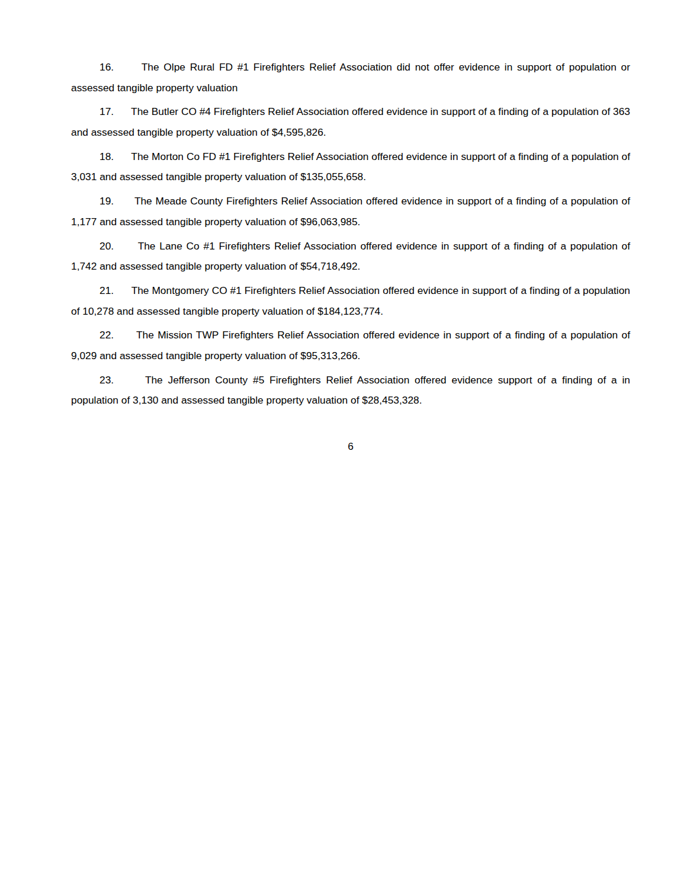16. The Olpe Rural FD #1 Firefighters Relief Association did not offer evidence in support of population or assessed tangible property valuation
17. The Butler CO #4 Firefighters Relief Association offered evidence in support of a finding of a population of 363 and assessed tangible property valuation of $4,595,826.
18. The Morton Co FD #1 Firefighters Relief Association offered evidence in support of a finding of a population of 3,031 and assessed tangible property valuation of $135,055,658.
19. The Meade County Firefighters Relief Association offered evidence in support of a finding of a population of 1,177 and assessed tangible property valuation of $96,063,985.
20. The Lane Co #1 Firefighters Relief Association offered evidence in support of a finding of a population of 1,742 and assessed tangible property valuation of $54,718,492.
21. The Montgomery CO #1 Firefighters Relief Association offered evidence in support of a finding of a population of 10,278 and assessed tangible property valuation of $184,123,774.
22. The Mission TWP Firefighters Relief Association offered evidence in support of a finding of a population of 9,029 and assessed tangible property valuation of $95,313,266.
23. The Jefferson County #5 Firefighters Relief Association offered evidence support of a finding of a in population of 3,130 and assessed tangible property valuation of $28,453,328.
6